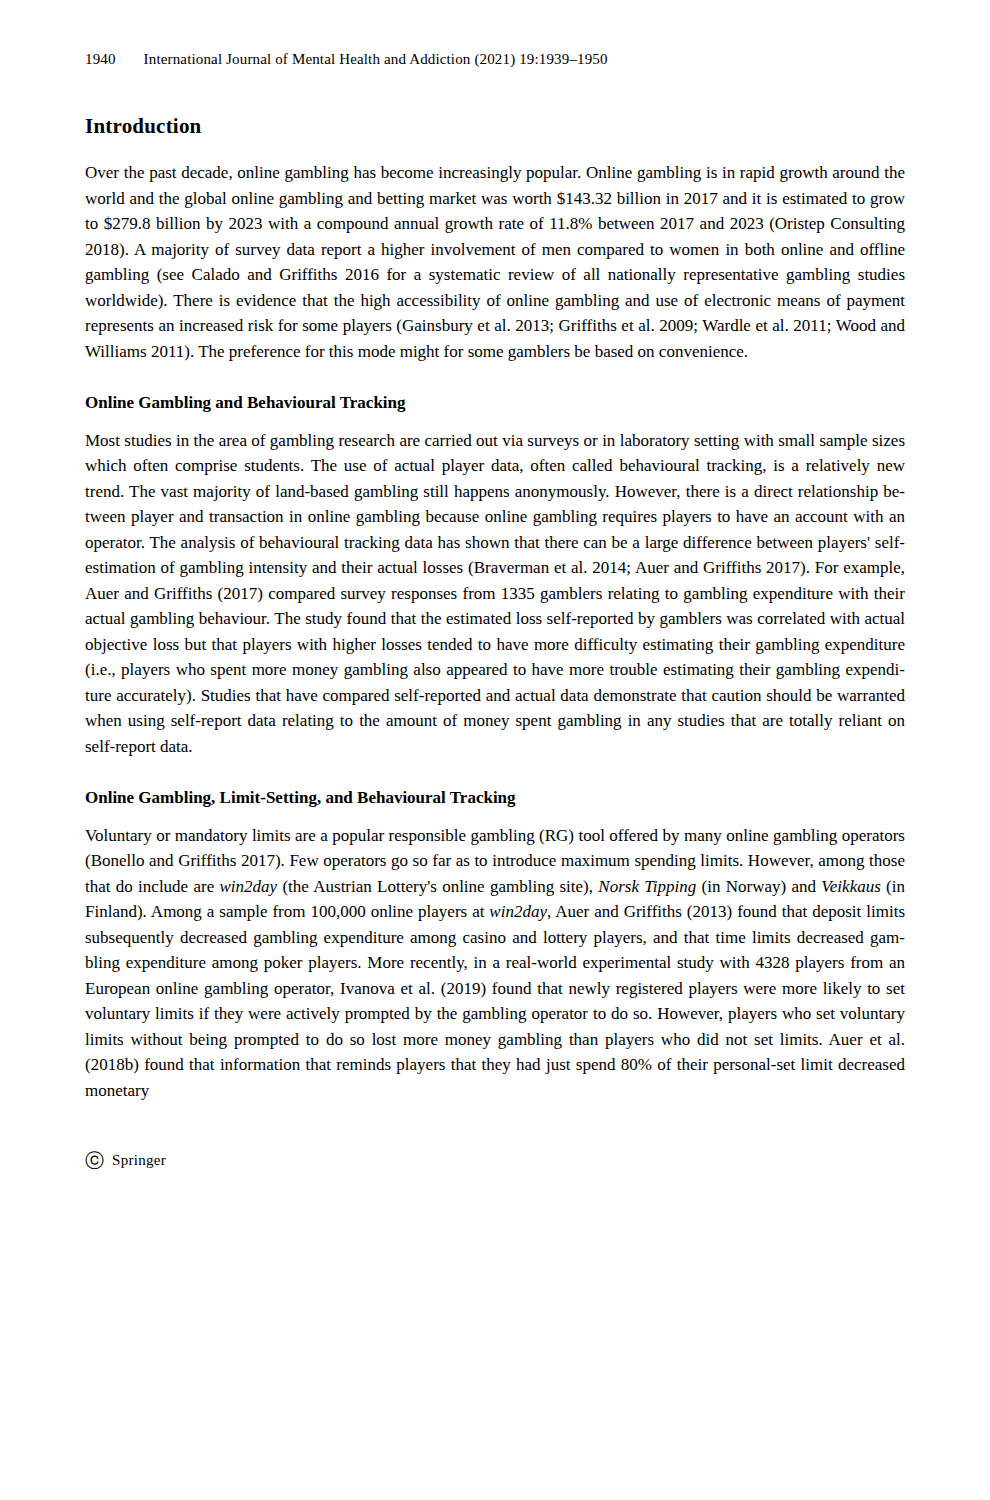1940 International Journal of Mental Health and Addiction (2021) 19:1939–1950
Introduction
Over the past decade, online gambling has become increasingly popular. Online gambling is in rapid growth around the world and the global online gambling and betting market was worth $143.32 billion in 2017 and it is estimated to grow to $279.8 billion by 2023 with a compound annual growth rate of 11.8% between 2017 and 2023 (Oristep Consulting 2018). A majority of survey data report a higher involvement of men compared to women in both online and offline gambling (see Calado and Griffiths 2016 for a systematic review of all nationally representative gambling studies worldwide). There is evidence that the high accessibility of online gambling and use of electronic means of payment represents an increased risk for some players (Gainsbury et al. 2013; Griffiths et al. 2009; Wardle et al. 2011; Wood and Williams 2011). The preference for this mode might for some gamblers be based on convenience.
Online Gambling and Behavioural Tracking
Most studies in the area of gambling research are carried out via surveys or in laboratory setting with small sample sizes which often comprise students. The use of actual player data, often called behavioural tracking, is a relatively new trend. The vast majority of land-based gambling still happens anonymously. However, there is a direct relationship between player and transaction in online gambling because online gambling requires players to have an account with an operator. The analysis of behavioural tracking data has shown that there can be a large difference between players' self-estimation of gambling intensity and their actual losses (Braverman et al. 2014; Auer and Griffiths 2017). For example, Auer and Griffiths (2017) compared survey responses from 1335 gamblers relating to gambling expenditure with their actual gambling behaviour. The study found that the estimated loss self-reported by gamblers was correlated with actual objective loss but that players with higher losses tended to have more difficulty estimating their gambling expenditure (i.e., players who spent more money gambling also appeared to have more trouble estimating their gambling expenditure accurately). Studies that have compared self-reported and actual data demonstrate that caution should be warranted when using self-report data relating to the amount of money spent gambling in any studies that are totally reliant on self-report data.
Online Gambling, Limit-Setting, and Behavioural Tracking
Voluntary or mandatory limits are a popular responsible gambling (RG) tool offered by many online gambling operators (Bonello and Griffiths 2017). Few operators go so far as to introduce maximum spending limits. However, among those that do include are win2day (the Austrian Lottery's online gambling site), Norsk Tipping (in Norway) and Veikkaus (in Finland). Among a sample from 100,000 online players at win2day, Auer and Griffiths (2013) found that deposit limits subsequently decreased gambling expenditure among casino and lottery players, and that time limits decreased gambling expenditure among poker players. More recently, in a real-world experimental study with 4328 players from an European online gambling operator, Ivanova et al. (2019) found that newly registered players were more likely to set voluntary limits if they were actively prompted by the gambling operator to do so. However, players who set voluntary limits without being prompted to do so lost more money gambling than players who did not set limits. Auer et al. (2018b) found that information that reminds players that they had just spend 80% of their personal-set limit decreased monetary
ⓒ Springer